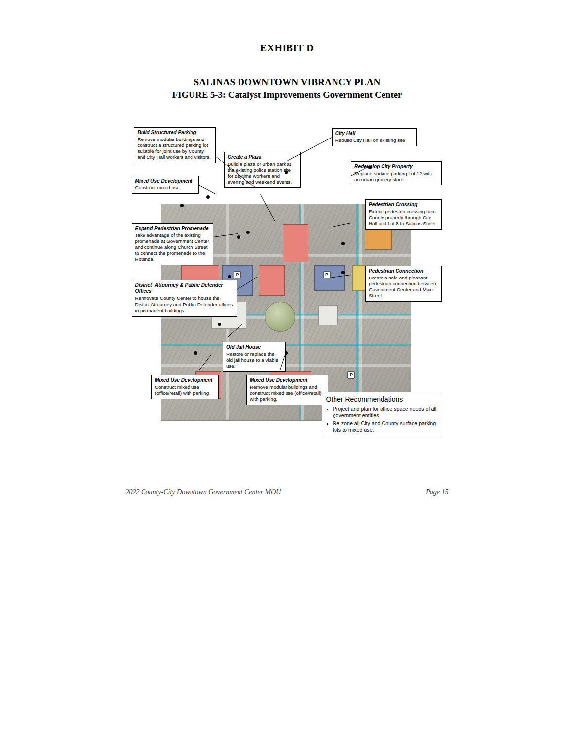EXHIBIT D
SALINAS DOWNTOWN VIBRANCY PLAN FIGURE 5-3: Catalyst Improvements Government Center
P
P
P
P
Build Structured Parking
Remove modular buildings and construct a structured parking lot suitable for joint use by County and City Hall workers and visitors.
Create a Plaza
Build a plaza or urban park at the existing police station site for daytime workers and evening and weekend events.
City Hall
Rebuild City Hall on existing site
Redevelop City Property
Replace surface parking Lot 12 with an urban grocery store.
Mixed Use Development
Construct mixed use
Pedestrian Crossing
Extend pedestrin crossing from County property through City Hall and Lot 8 to Salinas Street.
Expand Pedestrian Promenade
Take advantage of the existing promenade at Government Center and continue along Church Street to connect the promenade to the Rotunda.
Pedestrian Connection
Create a safe and pleasant pedestrian connection between Government Center and Main Street.
District Attourney & Public Defender Offices
Rennovate County Center to house the District Attourney and Public Defender offices in permanent buildings.
Old Jail House
Restore or replace the old jail house to a viable use.
Mixed Use Development
Construct mixed use (office/retail) with parking
Mixed Use Development
Remove modular buildings and construct mixed use (office/retail) with parking.
Other Recommendations
Project and plan for office space needs of all government entities.
Re-zone all City and County surface parking lots to mixed use.
2022 County-City Downtown Government Center MOU Page 15